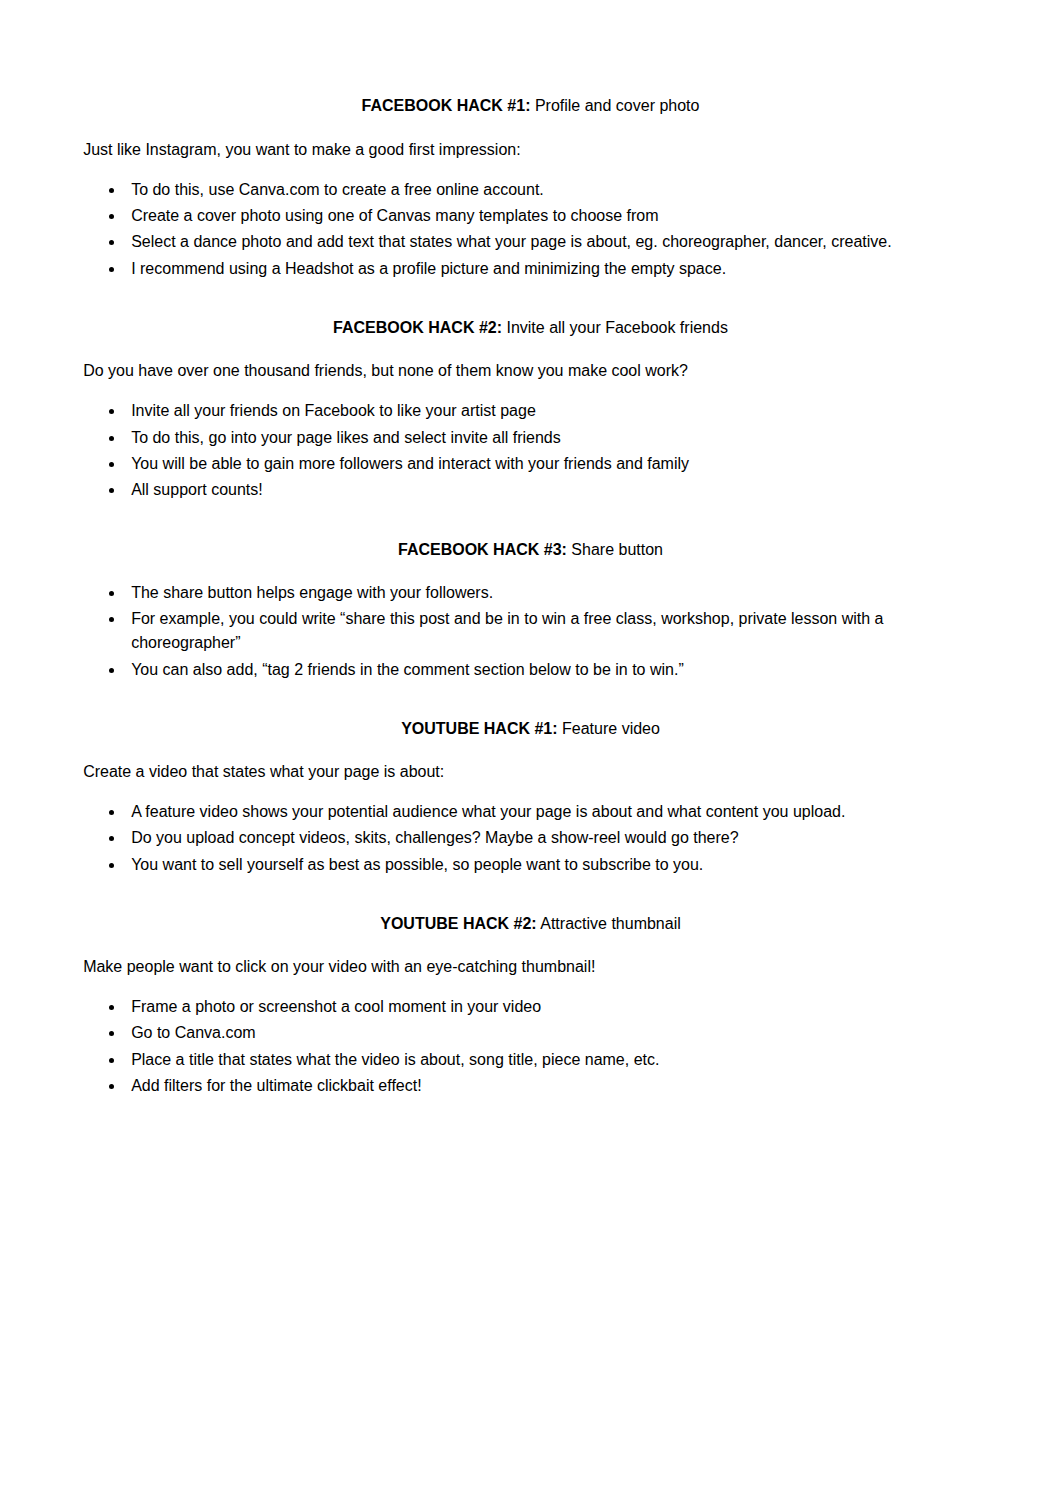FACEBOOK HACK #1: Profile and cover photo
Just like Instagram, you want to make a good first impression:
To do this, use Canva.com to create a free online account.
Create a cover photo using one of Canvas many templates to choose from
Select a dance photo and add text that states what your page is about, eg. choreographer, dancer, creative.
I recommend using a Headshot as a profile picture and minimizing the empty space.
FACEBOOK HACK #2: Invite all your Facebook friends
Do you have over one thousand friends, but none of them know you make cool work?
Invite all your friends on Facebook to like your artist page
To do this, go into your page likes and select invite all friends
You will be able to gain more followers and interact with your friends and family
All support counts!
FACEBOOK HACK #3: Share button
The share button helps engage with your followers.
For example, you could write “share this post and be in to win a free class, workshop, private lesson with a choreographer”
You can also add, “tag 2 friends in the comment section below to be in to win.”
YOUTUBE HACK #1: Feature video
Create a video that states what your page is about:
A feature video shows your potential audience what your page is about and what content you upload.
Do you upload concept videos, skits, challenges? Maybe a show-reel would go there?
You want to sell yourself as best as possible, so people want to subscribe to you.
YOUTUBE HACK #2: Attractive thumbnail
Make people want to click on your video with an eye-catching thumbnail!
Frame a photo or screenshot a cool moment in your video
Go to Canva.com
Place a title that states what the video is about, song title, piece name, etc.
Add filters for the ultimate clickbait effect!